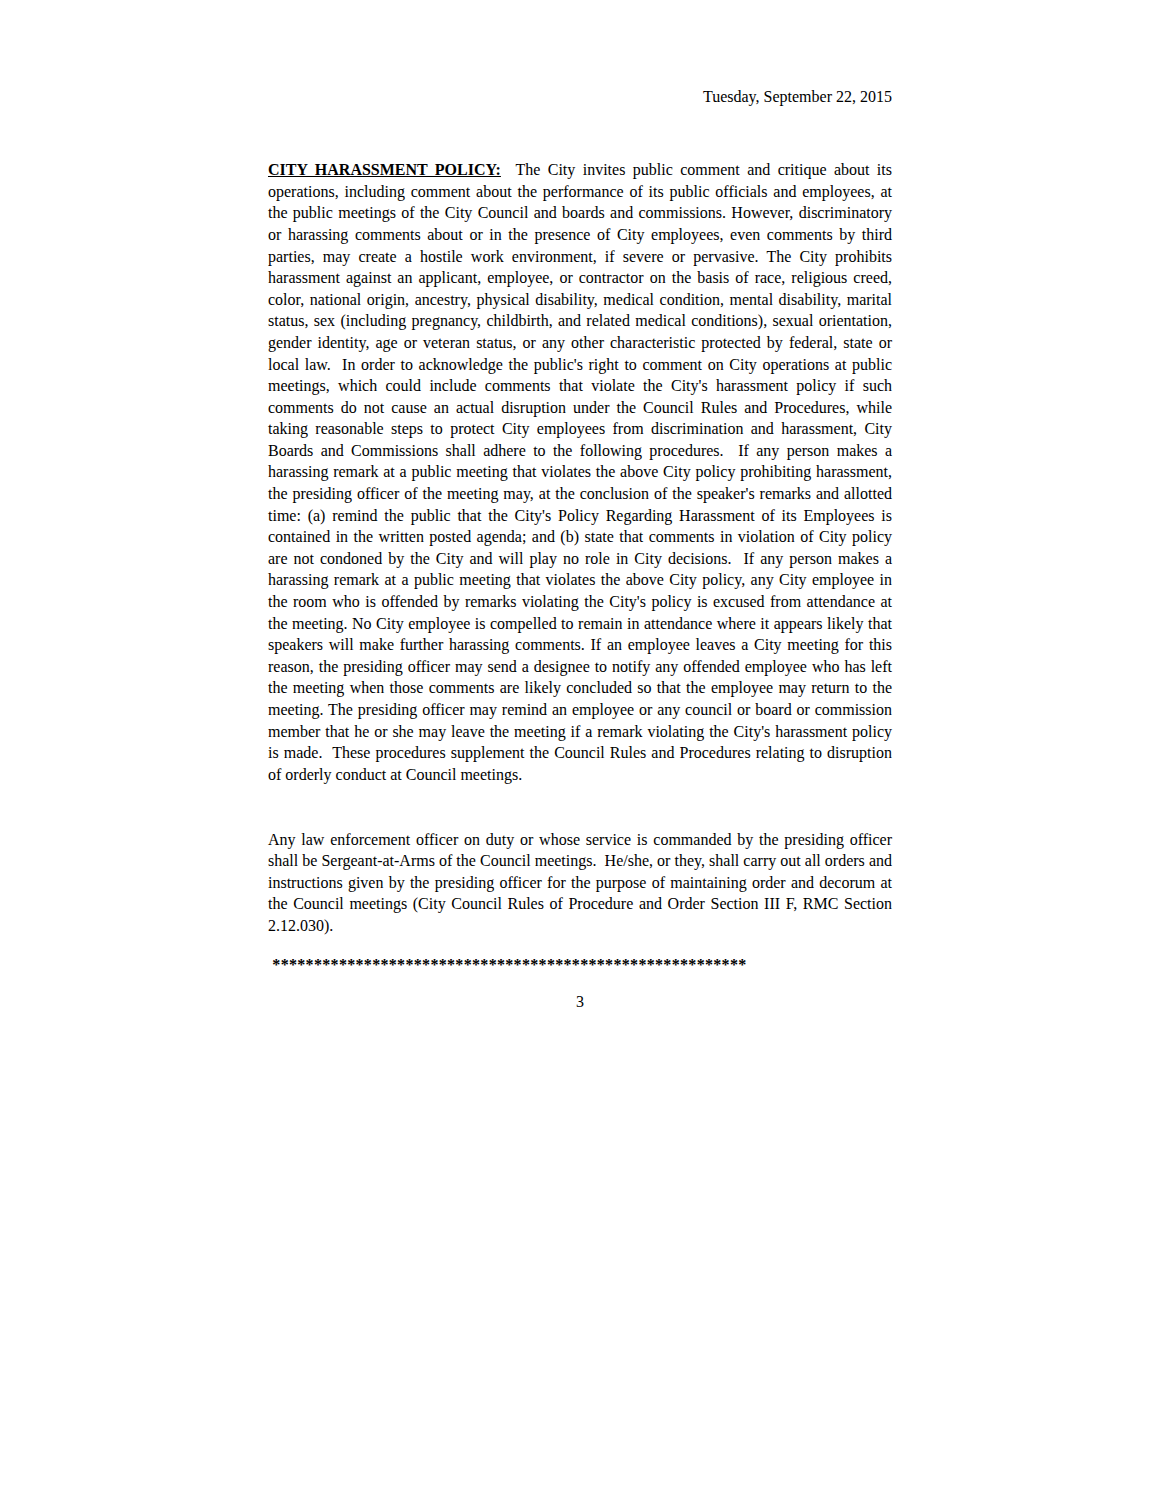Tuesday, September 22, 2015
CITY HARASSMENT POLICY: The City invites public comment and critique about its operations, including comment about the performance of its public officials and employees, at the public meetings of the City Council and boards and commissions. However, discriminatory or harassing comments about or in the presence of City employees, even comments by third parties, may create a hostile work environment, if severe or pervasive. The City prohibits harassment against an applicant, employee, or contractor on the basis of race, religious creed, color, national origin, ancestry, physical disability, medical condition, mental disability, marital status, sex (including pregnancy, childbirth, and related medical conditions), sexual orientation, gender identity, age or veteran status, or any other characteristic protected by federal, state or local law. In order to acknowledge the public's right to comment on City operations at public meetings, which could include comments that violate the City's harassment policy if such comments do not cause an actual disruption under the Council Rules and Procedures, while taking reasonable steps to protect City employees from discrimination and harassment, City Boards and Commissions shall adhere to the following procedures. If any person makes a harassing remark at a public meeting that violates the above City policy prohibiting harassment, the presiding officer of the meeting may, at the conclusion of the speaker's remarks and allotted time: (a) remind the public that the City's Policy Regarding Harassment of its Employees is contained in the written posted agenda; and (b) state that comments in violation of City policy are not condoned by the City and will play no role in City decisions. If any person makes a harassing remark at a public meeting that violates the above City policy, any City employee in the room who is offended by remarks violating the City's policy is excused from attendance at the meeting. No City employee is compelled to remain in attendance where it appears likely that speakers will make further harassing comments. If an employee leaves a City meeting for this reason, the presiding officer may send a designee to notify any offended employee who has left the meeting when those comments are likely concluded so that the employee may return to the meeting. The presiding officer may remind an employee or any council or board or commission member that he or she may leave the meeting if a remark violating the City's harassment policy is made. These procedures supplement the Council Rules and Procedures relating to disruption of orderly conduct at Council meetings.
Any law enforcement officer on duty or whose service is commanded by the presiding officer shall be Sergeant-at-Arms of the Council meetings. He/she, or they, shall carry out all orders and instructions given by the presiding officer for the purpose of maintaining order and decorum at the Council meetings (City Council Rules of Procedure and Order Section III F, RMC Section 2.12.030).
*********************************************************
3